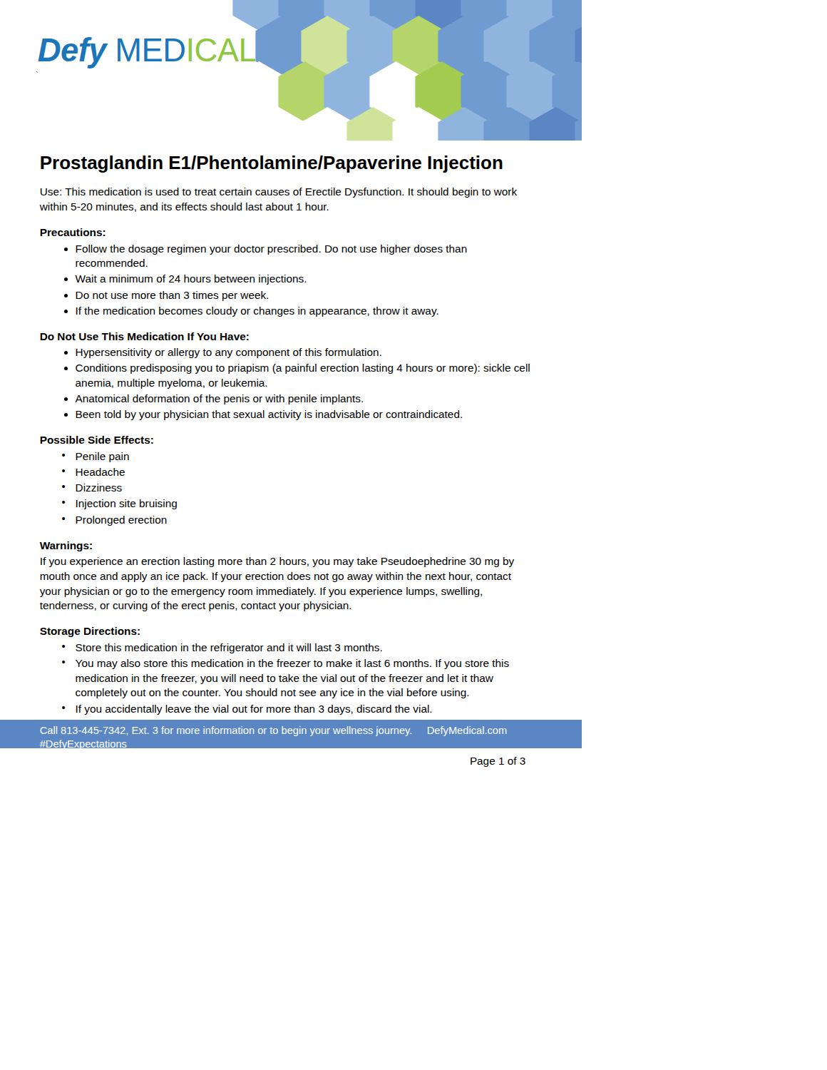Defy MED ICAL
`
Prostaglandin E1/Phentolamine/Papaverine Injection
Use: This medication is used to treat certain causes of Erectile Dysfunction. It should begin to work within 5-20 minutes, and its effects should last about 1 hour.
Precautions:
Follow the dosage regimen your doctor prescribed. Do not use higher doses than recommended.
Wait a minimum of 24 hours between injections.
Do not use more than 3 times per week.
If the medication becomes cloudy or changes in appearance, throw it away.
Do Not Use This Medication If You Have:
Hypersensitivity or allergy to any component of this formulation.
Conditions predisposing you to priapism (a painful erection lasting 4 hours or more): sickle cell anemia, multiple myeloma, or leukemia.
Anatomical deformation of the penis or with penile implants.
Been told by your physician that sexual activity is inadvisable or contraindicated.
Possible Side Effects:
Penile pain
Headache
Dizziness
Injection site bruising
Prolonged erection
Warnings:
If you experience an erection lasting more than 2 hours, you may take Pseudoephedrine 30 mg by mouth once and apply an ice pack. If your erection does not go away within the next hour, contact your physician or go to the emergency room immediately. If you experience lumps, swelling, tenderness, or curving of the erect penis, contact your physician.
Storage Directions:
Store this medication in the refrigerator and it will last 3 months.
You may also store this medication in the freezer to make it last 6 months. If you store this medication in the freezer, you will need to take the vial out of the freezer and let it thaw completely out on the counter. You should not see any ice in the vial before using.
If you accidentally leave the vial out for more than 3 days, discard the vial.
Page 1 of 3
Call 813-445-7342, Ext. 3 for more information or to begin your wellness journey. DefyMedical.com
#DefyExpectations